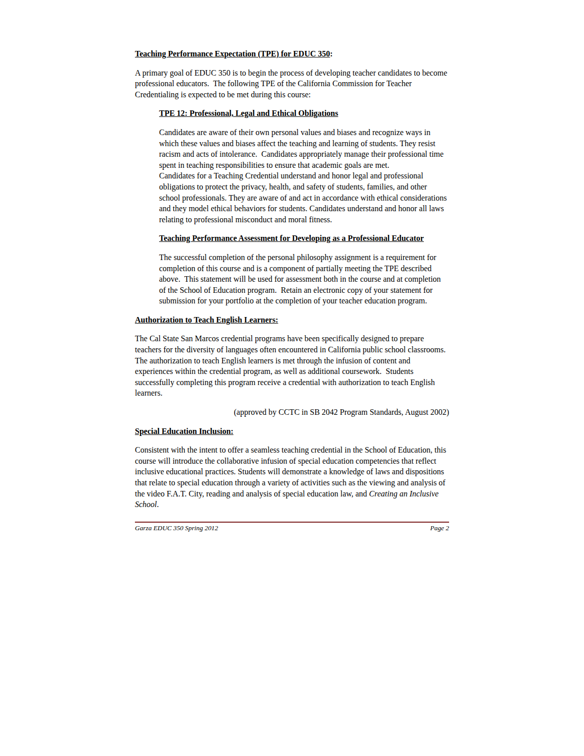Teaching Performance Expectation (TPE) for EDUC 350:
A primary goal of EDUC 350 is to begin the process of developing teacher candidates to become professional educators. The following TPE of the California Commission for Teacher Credentialing is expected to be met during this course:
TPE 12: Professional, Legal and Ethical Obligations
Candidates are aware of their own personal values and biases and recognize ways in which these values and biases affect the teaching and learning of students. They resist racism and acts of intolerance. Candidates appropriately manage their professional time spent in teaching responsibilities to ensure that academic goals are met.
Candidates for a Teaching Credential understand and honor legal and professional obligations to protect the privacy, health, and safety of students, families, and other school professionals. They are aware of and act in accordance with ethical considerations and they model ethical behaviors for students. Candidates understand and honor all laws relating to professional misconduct and moral fitness.
Teaching Performance Assessment for Developing as a Professional Educator
The successful completion of the personal philosophy assignment is a requirement for completion of this course and is a component of partially meeting the TPE described above. This statement will be used for assessment both in the course and at completion of the School of Education program. Retain an electronic copy of your statement for submission for your portfolio at the completion of your teacher education program.
Authorization to Teach English Learners:
The Cal State San Marcos credential programs have been specifically designed to prepare teachers for the diversity of languages often encountered in California public school classrooms. The authorization to teach English learners is met through the infusion of content and experiences within the credential program, as well as additional coursework. Students successfully completing this program receive a credential with authorization to teach English learners.
(approved by CCTC in SB 2042 Program Standards, August 2002)
Special Education Inclusion:
Consistent with the intent to offer a seamless teaching credential in the School of Education, this course will introduce the collaborative infusion of special education competencies that reflect inclusive educational practices. Students will demonstrate a knowledge of laws and dispositions that relate to special education through a variety of activities such as the viewing and analysis of the video F.A.T. City, reading and analysis of special education law, and Creating an Inclusive School.
Garza EDUC 350 Spring 2012 Page 2